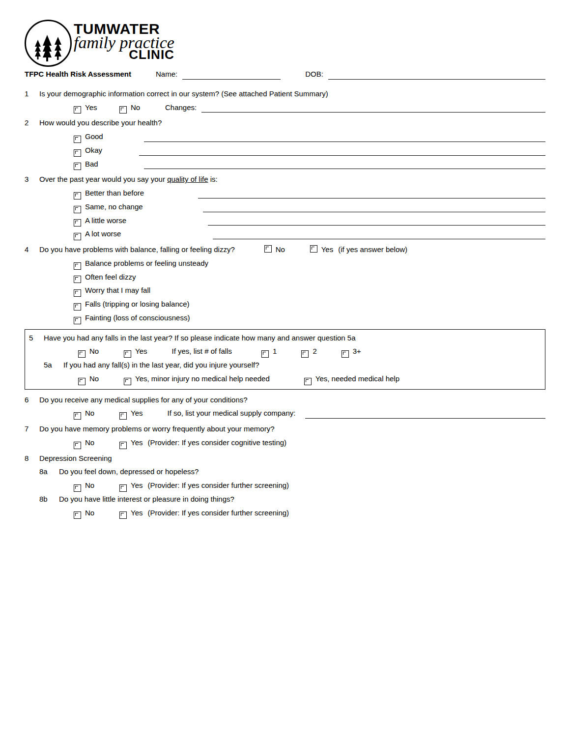TUMWATER
family practice
CLINIC
TFPC Health Risk Assessment Name: DOB:
1
Is your demographic information correct in our system? (See attached Patient Summary)
Yes No Changes:
2
How would you describe your health?
Good
Okay
Bad
3
Over the past year would you say your quality of life is:
Better than before
Same, no change
A little worse
A lot worse
4
Do you have problems with balance, falling or feeling dizzy? No Yes (if yes answer below)
Balance problems or feeling unsteady
Often feel dizzy
Worry that I may fall
Falls (tripping or losing balance)
Fainting (loss of consciousness)
5
Have you had any falls in the last year? If so please indicate how many and answer question 5a
No Yes If yes, list # of falls 1 2 3+
5a
If you had any fall(s) in the last year, did you injure yourself?
No Yes, minor injury no medical help needed Yes, needed medical help
6
Do you receive any medical supplies for any of your conditions?
No Yes If so, list your medical supply company:
7
Do you have memory problems or worry frequently about your memory?
No Yes (Provider: If yes consider cognitive testing)
8
Depression Screening
8a
Do you feel down, depressed or hopeless?
No Yes (Provider: If yes consider further screening)
8b
Do you have little interest or pleasure in doing things?
No Yes (Provider: If yes consider further screening)